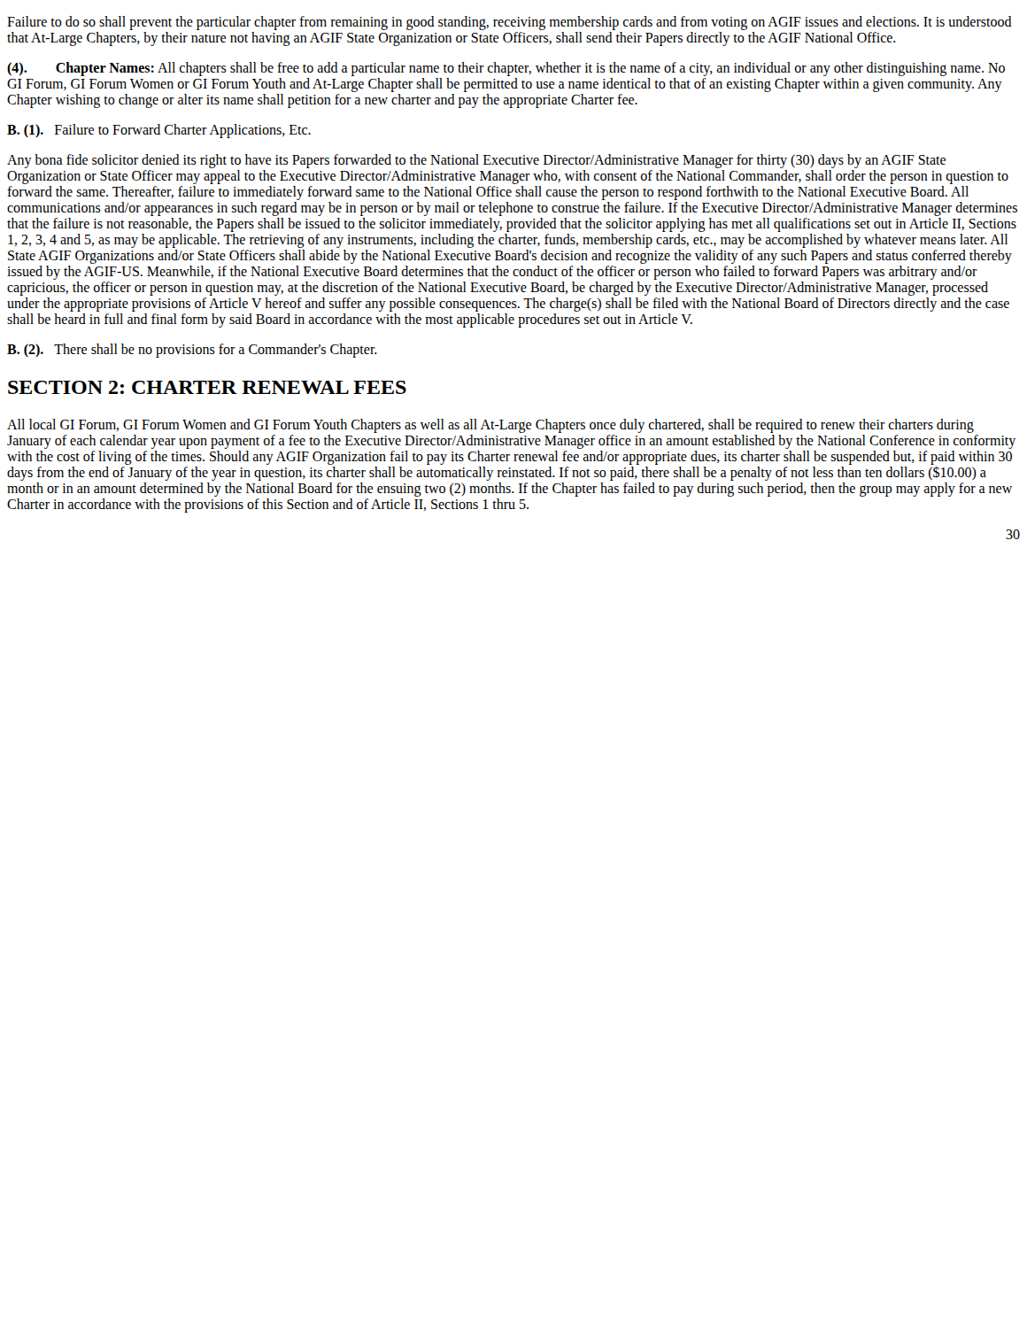Failure to do so shall prevent the particular chapter from remaining in good standing, receiving membership cards and from voting on AGIF issues and elections. It is understood that At-Large Chapters, by their nature not having an AGIF State Organization or State Officers, shall send their Papers directly to the AGIF National Office.
(4). Chapter Names: All chapters shall be free to add a particular name to their chapter, whether it is the name of a city, an individual or any other distinguishing name. No GI Forum, GI Forum Women or GI Forum Youth and At-Large Chapter shall be permitted to use a name identical to that of an existing Chapter within a given community. Any Chapter wishing to change or alter its name shall petition for a new charter and pay the appropriate Charter fee.
B. (1). Failure to Forward Charter Applications, Etc.
Any bona fide solicitor denied its right to have its Papers forwarded to the National Executive Director/Administrative Manager for thirty (30) days by an AGIF State Organization or State Officer may appeal to the Executive Director/Administrative Manager who, with consent of the National Commander, shall order the person in question to forward the same. Thereafter, failure to immediately forward same to the National Office shall cause the person to respond forthwith to the National Executive Board. All communications and/or appearances in such regard may be in person or by mail or telephone to construe the failure. If the Executive Director/Administrative Manager determines that the failure is not reasonable, the Papers shall be issued to the solicitor immediately, provided that the solicitor applying has met all qualifications set out in Article II, Sections 1, 2, 3, 4 and 5, as may be applicable. The retrieving of any instruments, including the charter, funds, membership cards, etc., may be accomplished by whatever means later. All State AGIF Organizations and/or State Officers shall abide by the National Executive Board's decision and recognize the validity of any such Papers and status conferred thereby issued by the AGIF-US. Meanwhile, if the National Executive Board determines that the conduct of the officer or person who failed to forward Papers was arbitrary and/or capricious, the officer or person in question may, at the discretion of the National Executive Board, be charged by the Executive Director/Administrative Manager, processed under the appropriate provisions of Article V hereof and suffer any possible consequences. The charge(s) shall be filed with the National Board of Directors directly and the case shall be heard in full and final form by said Board in accordance with the most applicable procedures set out in Article V.
B. (2). There shall be no provisions for a Commander's Chapter.
SECTION 2: CHARTER RENEWAL FEES
All local GI Forum, GI Forum Women and GI Forum Youth Chapters as well as all At-Large Chapters once duly chartered, shall be required to renew their charters during January of each calendar year upon payment of a fee to the Executive Director/Administrative Manager office in an amount established by the National Conference in conformity with the cost of living of the times. Should any AGIF Organization fail to pay its Charter renewal fee and/or appropriate dues, its charter shall be suspended but, if paid within 30 days from the end of January of the year in question, its charter shall be automatically reinstated. If not so paid, there shall be a penalty of not less than ten dollars ($10.00) a month or in an amount determined by the National Board for the ensuing two (2) months. If the Chapter has failed to pay during such period, then the group may apply for a new Charter in accordance with the provisions of this Section and of Article II, Sections 1 thru 5.
30